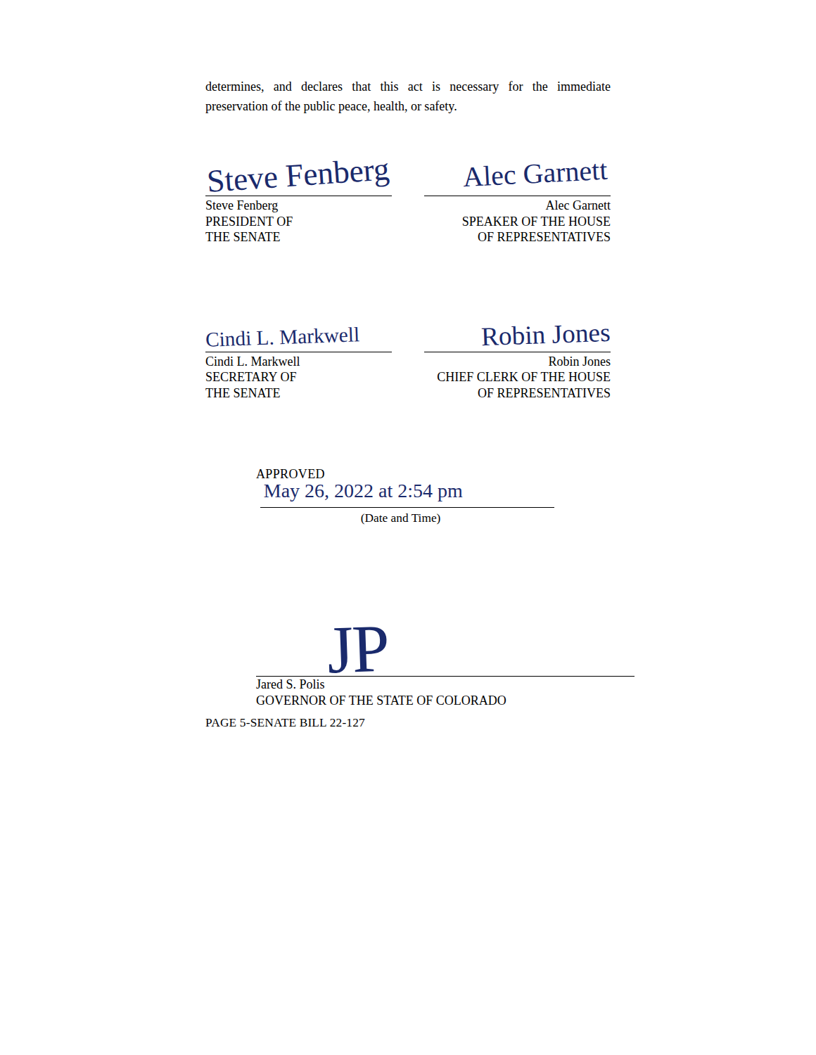determines, and declares that this act is necessary for the immediate preservation of the public peace, health, or safety.
Steve Fenberg
Steve Fenberg PRESIDENT OF THE SENATE
Alec Garnett
Alec Garnett SPEAKER OF THE HOUSE OF REPRESENTATIVES
Cindi L. Markwell
Cindi L. Markwell SECRETARY OF THE SENATE
Robin Jones
Robin Jones CHIEF CLERK OF THE HOUSE OF REPRESENTATIVES
APPROVED May 26, 2022 at 2:54 pm
(Date and Time)
JP
Jared S. Polis GOVERNOR OF THE STATE OF COLORADO
PAGE 5-SENATE BILL 22-127